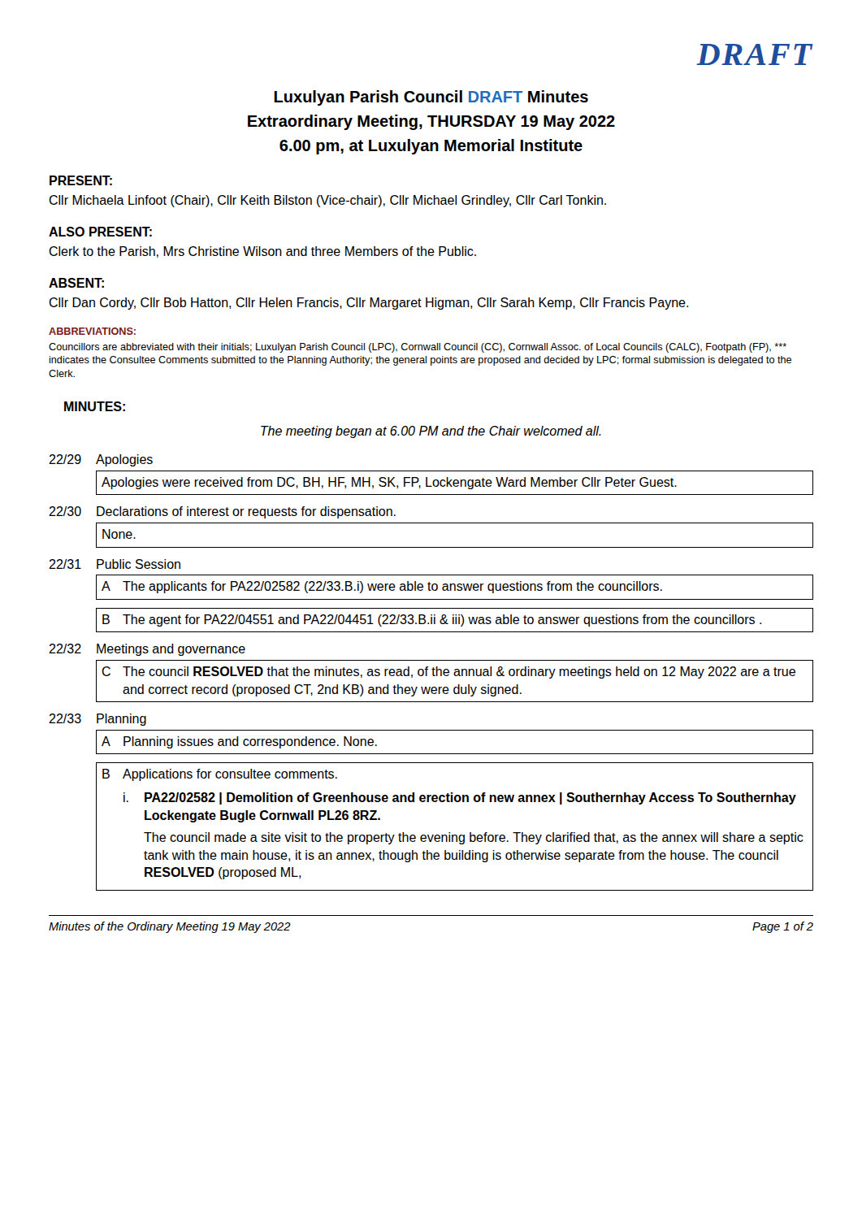DRAFT
Luxulyan Parish Council DRAFT Minutes
Extraordinary Meeting, THURSDAY 19 May 2022
6.00 pm, at Luxulyan Memorial Institute
PRESENT:
Cllr Michaela Linfoot (Chair), Cllr Keith Bilston (Vice-chair), Cllr Michael Grindley, Cllr Carl Tonkin.
ALSO PRESENT:
Clerk to the Parish, Mrs Christine Wilson and three Members of the Public.
ABSENT:
Cllr Dan Cordy, Cllr Bob Hatton, Cllr Helen Francis, Cllr Margaret Higman, Cllr Sarah Kemp, Cllr Francis Payne.
ABBREVIATIONS:
Councillors are abbreviated with their initials; Luxulyan Parish Council (LPC), Cornwall Council (CC), Cornwall Assoc. of Local Councils (CALC), Footpath (FP), *** indicates the Consultee Comments submitted to the Planning Authority; the general points are proposed and decided by LPC; formal submission is delegated to the Clerk.
MINUTES:
The meeting began at 6.00 PM and the Chair welcomed all.
22/29
Apologies
Apologies were received from DC, BH, HF, MH, SK, FP, Lockengate Ward Member Cllr Peter Guest.
22/30
Declarations of interest or requests for dispensation.
None.
22/31
Public Session
A
The applicants for PA22/02582 (22/33.B.i) were able to answer questions from the councillors.
B
The agent for PA22/04551 and PA22/04451 (22/33.B.ii & iii) was able to answer questions from the councillors .
22/32
Meetings and governance
C
The council RESOLVED that the minutes, as read, of the annual & ordinary meetings held on 12 May 2022 are a true and correct record (proposed CT, 2nd KB) and they were duly signed.
22/33
Planning
A
Planning issues and correspondence. None.
B
Applications for consultee comments.
i.
PA22/02582 | Demolition of Greenhouse and erection of new annex | Southernhay Access To Southernhay Lockengate Bugle Cornwall PL26 8RZ.
The council made a site visit to the property the evening before. They clarified that, as the annex will share a septic tank with the main house, it is an annex, though the building is otherwise separate from the house. The council RESOLVED (proposed ML,
Minutes of the Ordinary Meeting 19 May 2022 Page 1 of 2